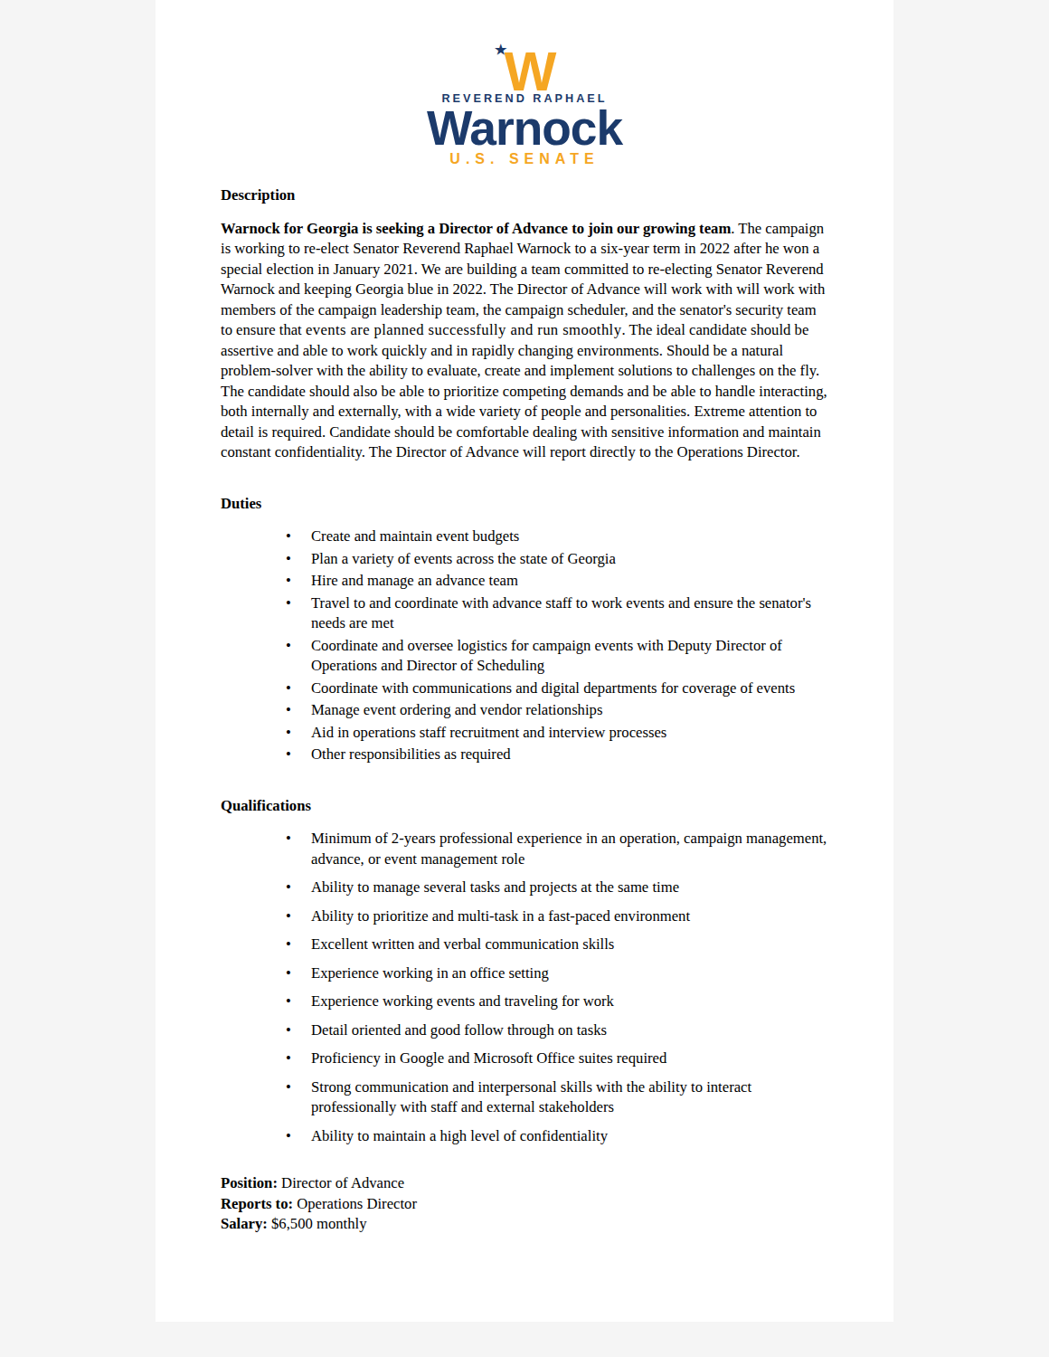★W REVEREND RAPHAEL Warnock U.S. SENATE
Description
Warnock for Georgia is seeking a Director of Advance to join our growing team. The campaign is working to re-elect Senator Reverend Raphael Warnock to a six-year term in 2022 after he won a special election in January 2021. We are building a team committed to re-electing Senator Reverend Warnock and keeping Georgia blue in 2022. The Director of Advance will work with will work with members of the campaign leadership team, the campaign scheduler, and the senator's security team to ensure that events are planned successfully and run smoothly. The ideal candidate should be assertive and able to work quickly and in rapidly changing environments. Should be a natural problem-solver with the ability to evaluate, create and implement solutions to challenges on the fly. The candidate should also be able to prioritize competing demands and be able to handle interacting, both internally and externally, with a wide variety of people and personalities. Extreme attention to detail is required. Candidate should be comfortable dealing with sensitive information and maintain constant confidentiality. The Director of Advance will report directly to the Operations Director.
Duties
Create and maintain event budgets
Plan a variety of events across the state of Georgia
Hire and manage an advance team
Travel to and coordinate with advance staff to work events and ensure the senator's needs are met
Coordinate and oversee logistics for campaign events with Deputy Director of Operations and Director of Scheduling
Coordinate with communications and digital departments for coverage of events
Manage event ordering and vendor relationships
Aid in operations staff recruitment and interview processes
Other responsibilities as required
Qualifications
Minimum of 2-years professional experience in an operation, campaign management, advance, or event management role
Ability to manage several tasks and projects at the same time
Ability to prioritize and multi-task in a fast-paced environment
Excellent written and verbal communication skills
Experience working in an office setting
Experience working events and traveling for work
Detail oriented and good follow through on tasks
Proficiency in Google and Microsoft Office suites required
Strong communication and interpersonal skills with the ability to interact professionally with staff and external stakeholders
Ability to maintain a high level of confidentiality
Position: Director of Advance
Reports to: Operations Director
Salary: $6,500 monthly